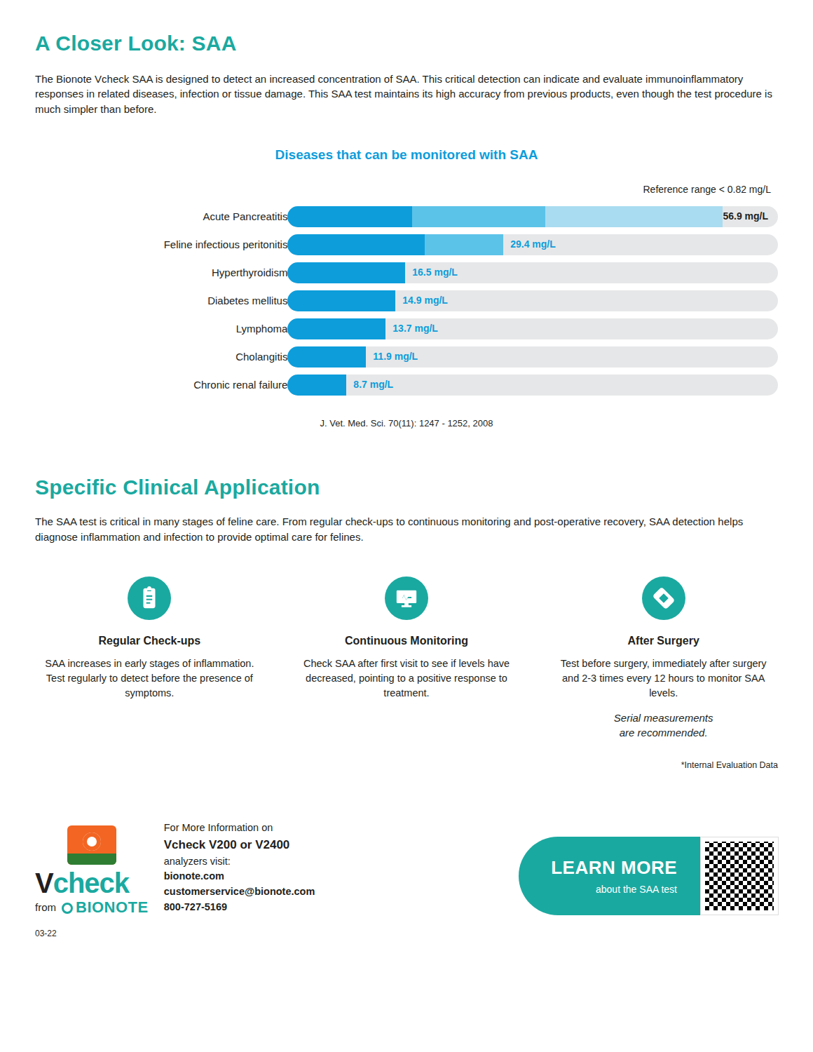A Closer Look: SAA
The Bionote Vcheck SAA is designed to detect an increased concentration of SAA. This critical detection can indicate and evaluate immunoinflammatory responses in related diseases, infection or tissue damage. This SAA test maintains its high accuracy from previous products, even though the test procedure is much simpler than before.
Diseases that can be monitored with SAA
Reference range < 0.82 mg/L
| Acute Pancreatitis | 56.9 mg/L |
| Feline infectious peritonitis | 29.4 mg/L |
| Hyperthyroidism | 16.5 mg/L |
| Diabetes mellitus | 14.9 mg/L |
| Lymphoma | 13.7 mg/L |
| Cholangitis | 11.9 mg/L |
| Chronic renal failure | 8.7 mg/L |
J. Vet. Med. Sci. 70(11): 1247 - 1252, 2008
Specific Clinical Application
The SAA test is critical in many stages of feline care. From regular check-ups to continuous monitoring and post-operative recovery, SAA detection helps diagnose inflammation and infection to provide optimal care for felines.
Regular Check-ups
SAA increases in early stages of inflammation. Test regularly to detect before the presence of symptoms.
Continuous Monitoring
Check SAA after first visit to see if levels have decreased, pointing to a positive response to treatment.
After Surgery
Test before surgery, immediately after surgery and 2-3 times every 12 hours to monitor SAA levels.
Serial measurements
are recommended.
*Internal Evaluation Data
Vcheck
from BIONOTE
For More Information on Vcheck V200 or V2400 analyzers visit:
bionote.com
customerservice@bionote.com
800-727-5169
LEARN MORE about the SAA test
03-22